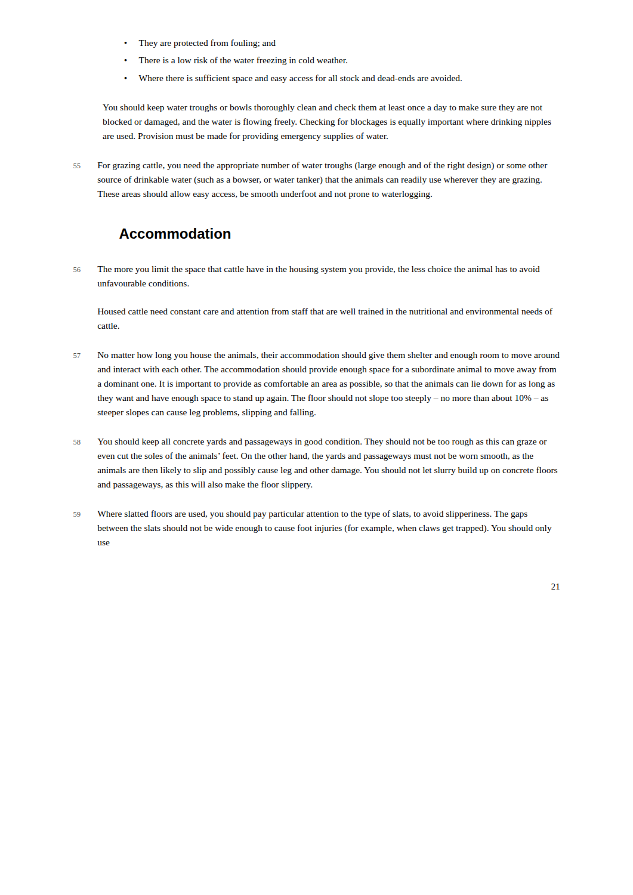They are protected from fouling; and
There is a low risk of the water freezing in cold weather.
Where there is sufficient space and easy access for all stock and dead-ends are avoided.
You should keep water troughs or bowls thoroughly clean and check them at least once a day to make sure they are not blocked or damaged, and the water is flowing freely. Checking for blockages is equally important where drinking nipples are used. Provision must be made for providing emergency supplies of water.
55
For grazing cattle, you need the appropriate number of water troughs (large enough and of the right design) or some other source of drinkable water (such as a bowser, or water tanker) that the animals can readily use wherever they are grazing. These areas should allow easy access, be smooth underfoot and not prone to waterlogging.
Accommodation
56
The more you limit the space that cattle have in the housing system you provide, the less choice the animal has to avoid unfavourable conditions.
Housed cattle need constant care and attention from staff that are well trained in the nutritional and environmental needs of cattle.
57
No matter how long you house the animals, their accommodation should give them shelter and enough room to move around and interact with each other. The accommodation should provide enough space for a subordinate animal to move away from a dominant one. It is important to provide as comfortable an area as possible, so that the animals can lie down for as long as they want and have enough space to stand up again. The floor should not slope too steeply – no more than about 10% – as steeper slopes can cause leg problems, slipping and falling.
58
You should keep all concrete yards and passageways in good condition. They should not be too rough as this can graze or even cut the soles of the animals’ feet. On the other hand, the yards and passageways must not be worn smooth, as the animals are then likely to slip and possibly cause leg and other damage. You should not let slurry build up on concrete floors and passageways, as this will also make the floor slippery.
59
Where slatted floors are used, you should pay particular attention to the type of slats, to avoid slipperiness. The gaps between the slats should not be wide enough to cause foot injuries (for example, when claws get trapped). You should only use
21